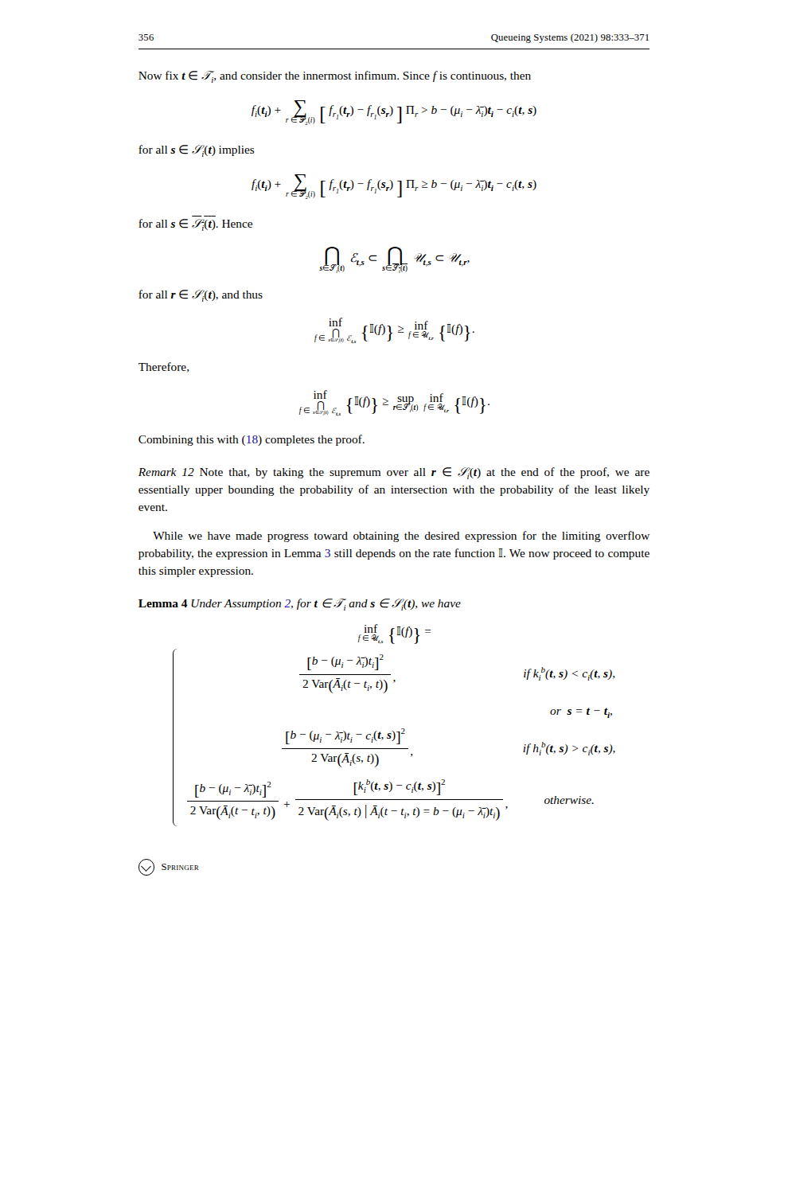356 Queueing Systems (2021) 98:333–371
Now fix t ∈ 𝒯i, and consider the innermost infimum. Since f is continuous, then
fi(ti) + ∑r ∈ 𝒫2(i) [ fr1(tr) − fr1(sr) ] Πr > b − (μi − λ̄i)ti − ci(t, s)
for all s ∈ 𝒮i(t) implies
fi(ti) + ∑r ∈ 𝒫2(i) [ fr1(tr) − fr1(sr) ] Πr ≥ b − (μi − λ̄i)ti − ci(t, s)
for all s ∈ 𝒮i(t). Hence
⋂s∈𝒮i(t) ℰt,s ⊂ ⋂s∈𝒮i(t) 𝒰t,s ⊂ 𝒰t,r,
for all r ∈ 𝒮i(t), and thus
inf f ∈ ⋂s∈𝒮i(t) ℰt,s {𝕀(f)} ≥ inf f ∈ 𝒰t,r {𝕀(f)}.
Therefore,
inf f ∈ ⋂s∈𝒮i(t) ℰt,s {𝕀(f)} ≥ sup r∈𝒮i(t) inf f ∈ 𝒰t,r {𝕀(f)}.
Combining this with (18) completes the proof.
Remark 12 Note that, by taking the supremum over all r ∈ 𝒮i(t) at the end of the proof, we are essentially upper bounding the probability of an intersection with the probability of the least likely event.
While we have made progress toward obtaining the desired expression for the limiting overflow probability, the expression in Lemma 3 still depends on the rate function 𝕀. We now proceed to compute this simpler expression.
Lemma 4 Under Assumption 2, for t ∈ 𝒯i and s ∈ 𝒮i(t), we have
inf f ∈ 𝒰t,s {𝕀(f)} =
| [ b − ( μ i − λ̄ i ) t i ] 2 2 Var ( Ā i ( t − t i , t ) ) , | if k i b ( t , s ) < c i ( t , s ), |
| | or s = t − t i , |
| [ b − ( μ i − λ̄ i ) t i − c i ( t , s ) ] 2 2 Var ( Ā i ( s , t ) ) , | if h i b ( t , s ) > c i ( t , s ), |
| [ b − ( μ i − λ̄ i ) t i ] 2 2 Var ( Ā i ( t − t i , t ) ) + [ k i b ( t , s ) − c i ( t , s ) ] 2 2 Var ( Ā i ( s , t ) / Ā i ( t − t i , t ) = b − ( μ i − λ̄ i ) t i ) , | otherwise. |
Springer